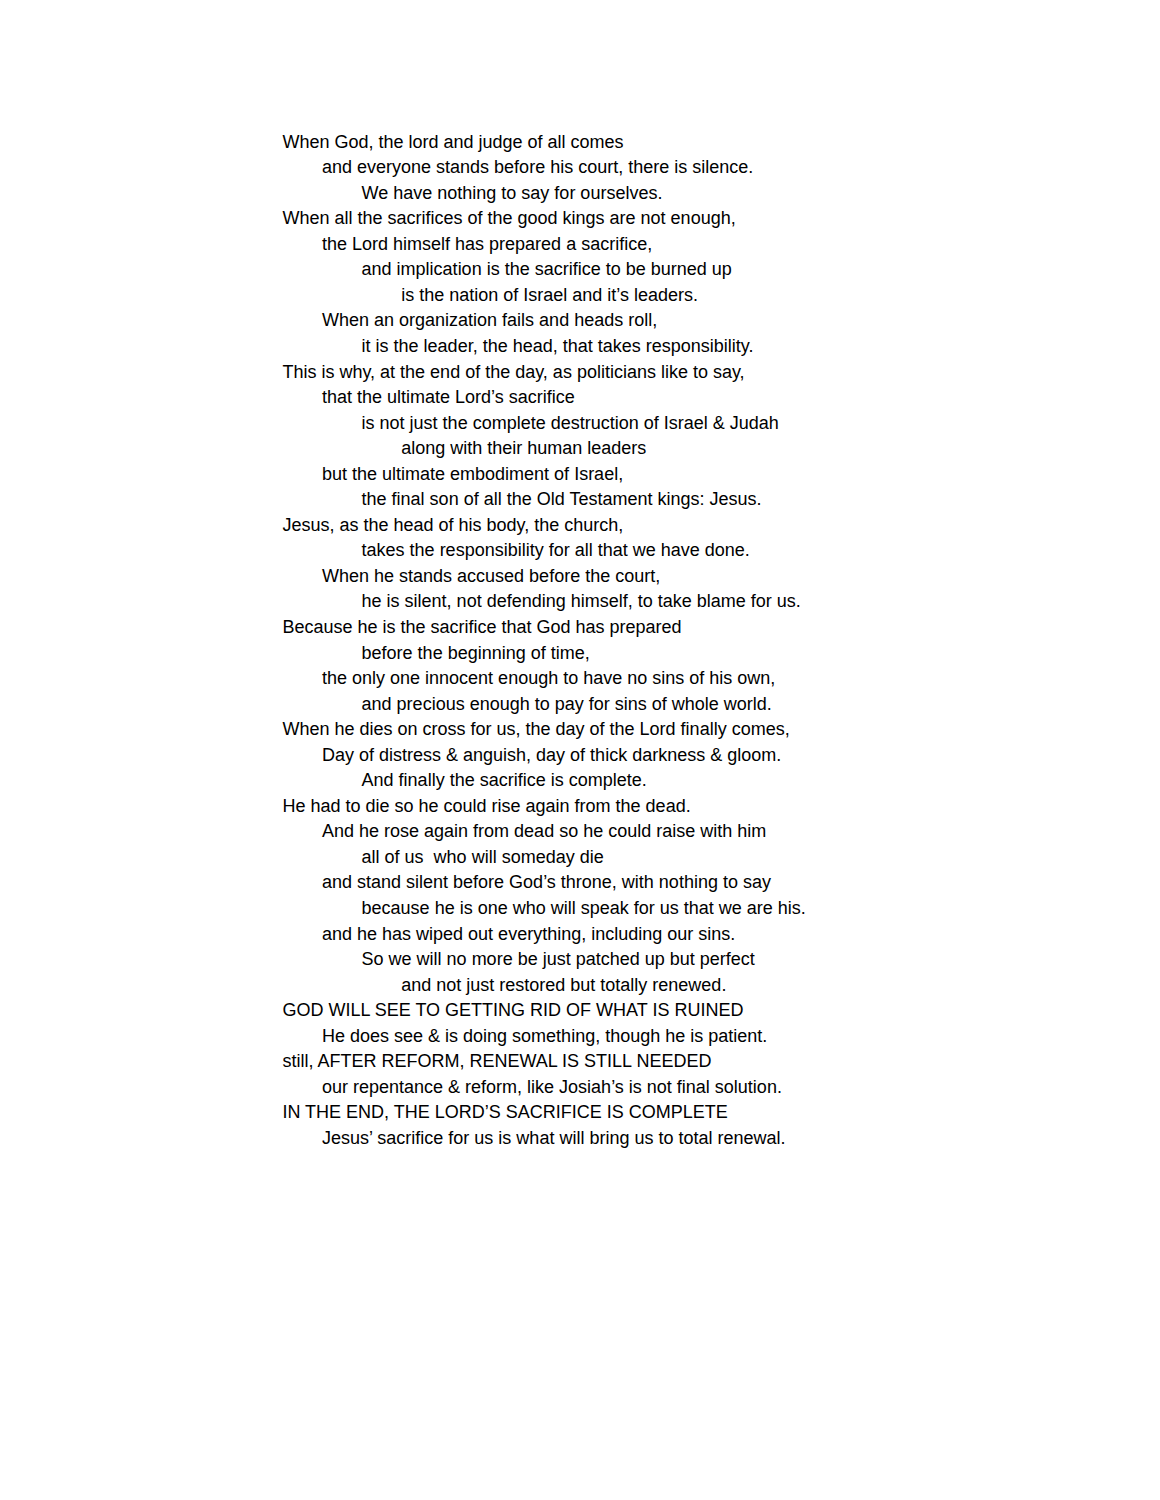When God, the lord and judge of all comes
and everyone stands before his court, there is silence.
We have nothing to say for ourselves.
When all the sacrifices of the good kings are not enough,
the Lord himself has prepared a sacrifice,
and implication is the sacrifice to be burned up
is the nation of Israel and it’s leaders.
When an organization fails and heads roll,
it is the leader, the head, that takes responsibility.
This is why, at the end of the day, as politicians like to say,
that the ultimate Lord’s sacrifice
is not just the complete destruction of Israel & Judah
along with their human leaders
but the ultimate embodiment of Israel,
the final son of all the Old Testament kings: Jesus.
Jesus, as the head of his body, the church,
takes the responsibility for all that we have done.
When he stands accused before the court,
he is silent, not defending himself, to take blame for us.
Because he is the sacrifice that God has prepared
before the beginning of time,
the only one innocent enough to have no sins of his own,
and precious enough to pay for sins of whole world.
When he dies on cross for us, the day of the Lord finally comes,
Day of distress & anguish, day of thick darkness & gloom.
And finally the sacrifice is complete.
He had to die so he could rise again from the dead.
And he rose again from dead so he could raise with him
all of us who will someday die
and stand silent before God’s throne, with nothing to say
because he is one who will speak for us that we are his.
and he has wiped out everything, including our sins.
So we will no more be just patched up but perfect
and not just restored but totally renewed.
GOD WILL SEE TO GETTING RID OF WHAT IS RUINED
He does see & is doing something, though he is patient.
still, AFTER REFORM, RENEWAL IS STILL NEEDED
our repentance & reform, like Josiah’s is not final solution.
IN THE END, THE LORD’S SACRIFICE IS COMPLETE
Jesus’ sacrifice for us is what will bring us to total renewal.